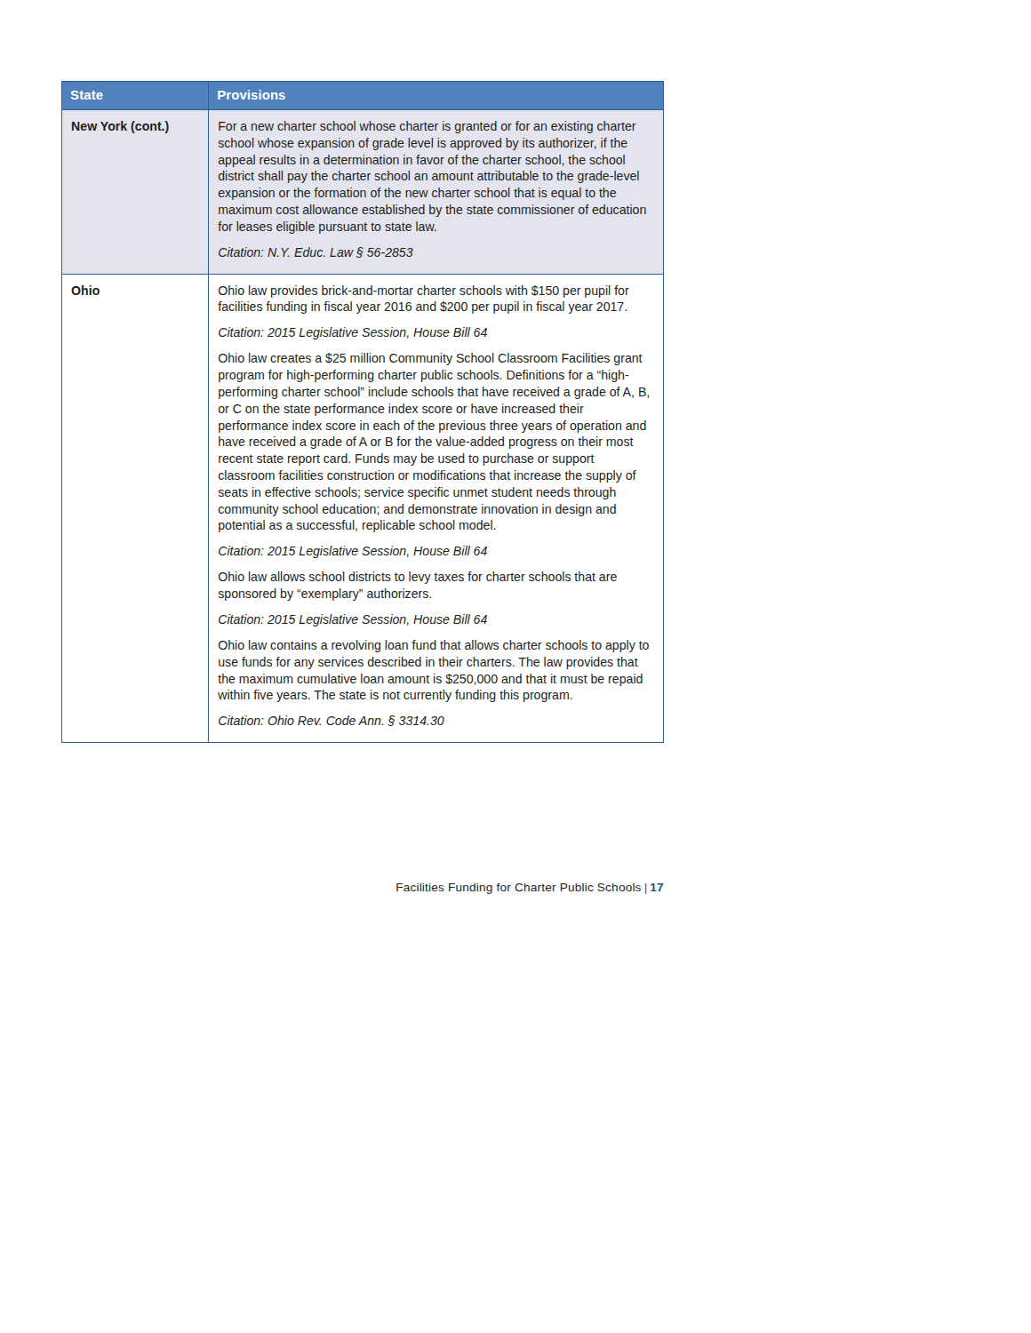| State | Provisions |
| --- | --- |
| New York (cont.) | For a new charter school whose charter is granted or for an existing charter school whose expansion of grade level is approved by its authorizer, if the appeal results in a determination in favor of the charter school, the school district shall pay the charter school an amount attributable to the grade-level expansion or the formation of the new charter school that is equal to the maximum cost allowance established by the state commissioner of education for leases eligible pursuant to state law. Citation: N.Y. Educ. Law § 56-2853 |
| Ohio | Ohio law provides brick-and-mortar charter schools with $150 per pupil for facilities funding in fiscal year 2016 and $200 per pupil in fiscal year 2017. Citation: 2015 Legislative Session, House Bill 64 Ohio law creates a $25 million Community School Classroom Facilities grant program for high-performing charter public schools. Definitions for a “high-performing charter school” include schools that have received a grade of A, B, or C on the state performance index score or have increased their performance index score in each of the previous three years of operation and have received a grade of A or B for the value-added progress on their most recent state report card. Funds may be used to purchase or support classroom facilities construction or modifications that increase the supply of seats in effective schools; service specific unmet student needs through community school education; and demonstrate innovation in design and potential as a successful, replicable school model. Citation: 2015 Legislative Session, House Bill 64 Ohio law allows school districts to levy taxes for charter schools that are sponsored by “exemplary” authorizers. Citation: 2015 Legislative Session, House Bill 64 Ohio law contains a revolving loan fund that allows charter schools to apply to use funds for any services described in their charters. The law provides that the maximum cumulative loan amount is $250,000 and that it must be repaid within five years. The state is not currently funding this program. Citation: Ohio Rev. Code Ann. § 3314.30 |
Facilities Funding for Charter Public Schools|17